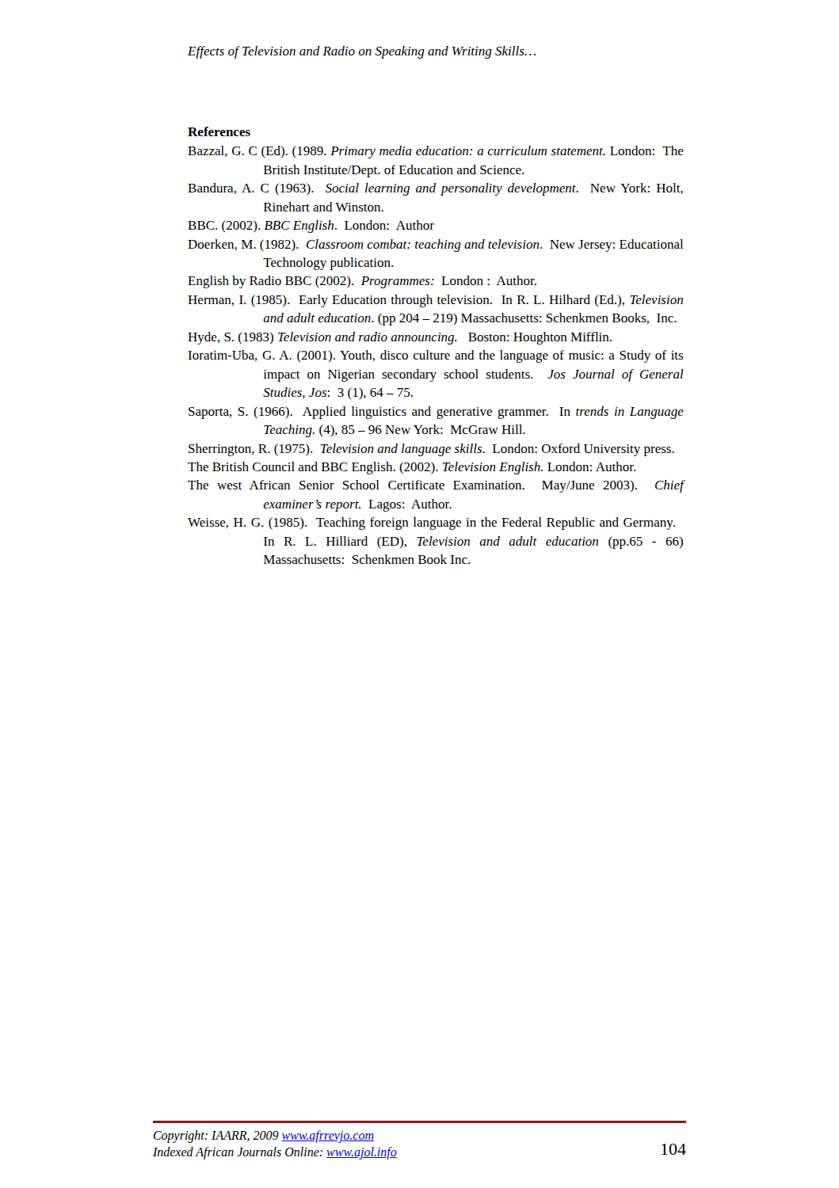Effects of Television and Radio on Speaking and Writing Skills…
References
Bazzal, G. C (Ed). (1989. Primary media education: a curriculum statement. London: The British Institute/Dept. of Education and Science.
Bandura, A. C (1963). Social learning and personality development. New York: Holt, Rinehart and Winston.
BBC. (2002). BBC English. London: Author
Doerken, M. (1982). Classroom combat: teaching and television. New Jersey: Educational Technology publication.
English by Radio BBC (2002). Programmes: London : Author.
Herman, I. (1985). Early Education through television. In R. L. Hilhard (Ed.), Television and adult education. (pp 204 – 219) Massachusetts: Schenkmen Books, Inc.
Hyde, S. (1983) Television and radio announcing. Boston: Houghton Mifflin.
Ioratim-Uba, G. A. (2001). Youth, disco culture and the language of music: a Study of its impact on Nigerian secondary school students. Jos Journal of General Studies, Jos: 3 (1), 64 – 75.
Saporta, S. (1966). Applied linguistics and generative grammer. In trends in Language Teaching. (4), 85 – 96 New York: McGraw Hill.
Sherrington, R. (1975). Television and language skills. London: Oxford University press.
The British Council and BBC English. (2002). Television English. London: Author.
The west African Senior School Certificate Examination. May/June 2003). Chief examiner’s report. Lagos: Author.
Weisse, H. G. (1985). Teaching foreign language in the Federal Republic and Germany. In R. L. Hilliard (ED), Television and adult education (pp.65 - 66) Massachusetts: Schenkmen Book Inc.
Copyright: IAARR, 2009 www.afrrevjo.com
Indexed African Journals Online: www.ajol.info
104